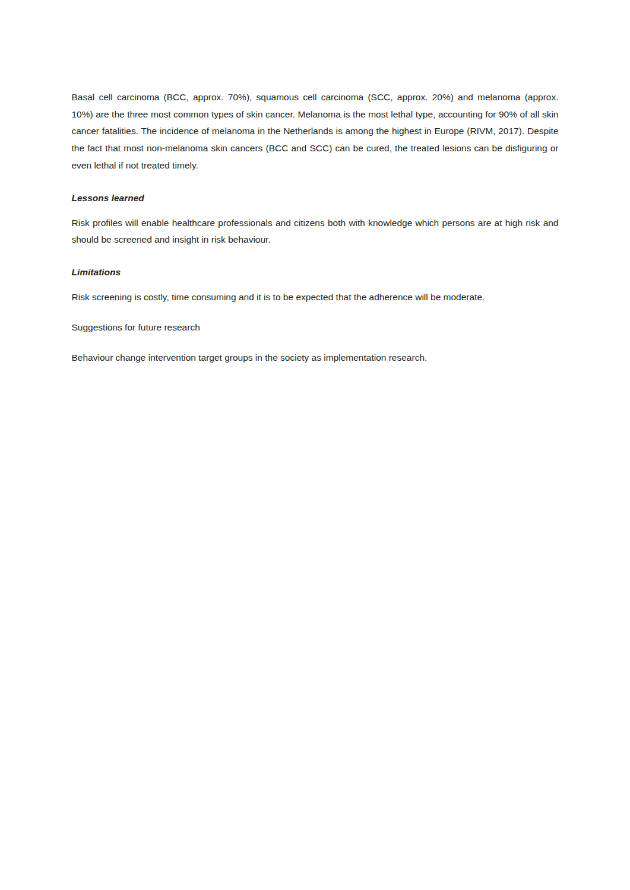Basal cell carcinoma (BCC, approx. 70%), squamous cell carcinoma (SCC, approx. 20%) and melanoma (approx. 10%) are the three most common types of skin cancer. Melanoma is the most lethal type, accounting for 90% of all skin cancer fatalities. The incidence of melanoma in the Netherlands is among the highest in Europe (RIVM, 2017). Despite the fact that most non-melanoma skin cancers (BCC and SCC) can be cured, the treated lesions can be disfiguring or even lethal if not treated timely.
Lessons learned
Risk profiles will enable healthcare professionals and citizens both with knowledge which persons are at high risk and should be screened and insight in risk behaviour.
Limitations
Risk screening is costly, time consuming and it is to be expected that the adherence will be moderate.
Suggestions for future research
Behaviour change intervention target groups in the society as implementation research.